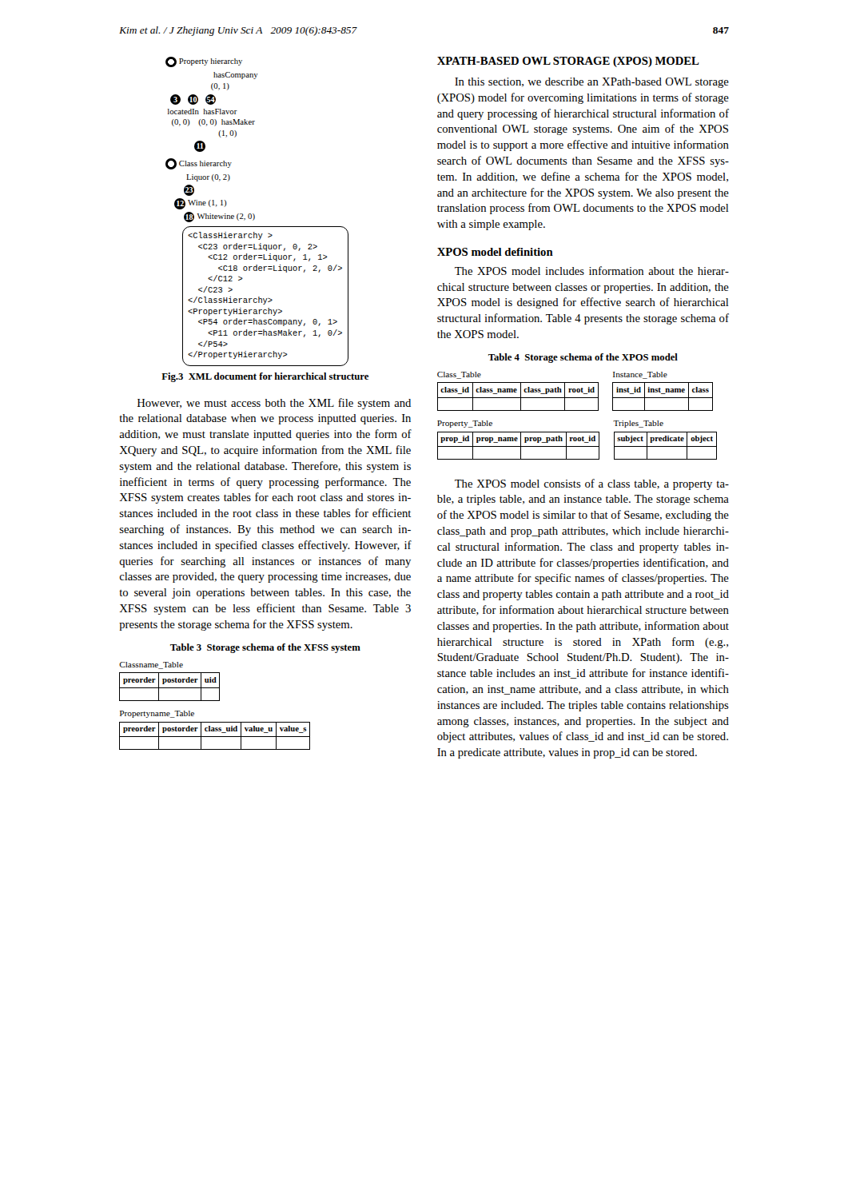Kim et al. / J Zhejiang Univ Sci A 2009 10(6):843-857 847
Property hierarchy
hasCompany
(0, 1)
3 10 54
locatedIn hasFlavor
(0, 0) (0, 0) hasMaker
(1, 0)
11
Class hierarchy
Liquor (0, 2)
23
12 Wine (1, 1)
18 Whitewine (2, 0)
<ClassHierarchy >
<C23 order=Liquor, 0, 2>
<C12 order=Liquor, 1, 1>
<C18 order=Liquor, 2, 0/>
</C12 >
</C23 >
</ClassHierarchy>
<PropertyHierarchy>
<P54 order=hasCompany, 0, 1>
<P11 order=hasMaker, 1, 0/>
</P54>
</PropertyHierarchy>
Fig.3 XML document for hierarchical structure
However, we must access both the XML file system and the relational database when we process inputted queries. In addition, we must translate inputted queries into the form of XQuery and SQL, to acquire information from the XML file system and the relational database. Therefore, this system is inefficient in terms of query processing performance. The XFSS system creates tables for each root class and stores instances included in the root class in these tables for efficient searching of instances. By this method we can search instances included in specified classes effectively. However, if queries for searching all instances or instances of many classes are provided, the query processing time increases, due to several join operations between tables. In this case, the XFSS system can be less efficient than Sesame. Table 3 presents the storage schema for the XFSS system.
Table 3 Storage schema of the XFSS system
Classname_Table
| preorder | postorder | uid |
| --- | --- | --- |
Propertyname_Table
| preorder | postorder | class_uid | value_u | value_s |
| --- | --- | --- | --- | --- |
XPATH-BASED OWL STORAGE (XPOS) MODEL
In this section, we describe an XPath-based OWL storage (XPOS) model for overcoming limitations in terms of storage and query processing of hierarchical structural information of conventional OWL storage systems. One aim of the XPOS model is to support a more effective and intuitive information search of OWL documents than Sesame and the XFSS system. In addition, we define a schema for the XPOS model, and an architecture for the XPOS system. We also present the translation process from OWL documents to the XPOS model with a simple example.
XPOS model definition
The XPOS model includes information about the hierarchical structure between classes or properties. In addition, the XPOS model is designed for effective search of hierarchical structural information. Table 4 presents the storage schema of the XOPS model.
Table 4 Storage schema of the XPOS model
Class_Table
| class_id | class_name | class_path | root_id |
| --- | --- | --- | --- |
Instance_Table
| inst_id | inst_name | class |
| --- | --- | --- |
Property_Table
| prop_id | prop_name | prop_path | root_id |
| --- | --- | --- | --- |
Triples_Table
| subject | predicate | object |
| --- | --- | --- |
The XPOS model consists of a class table, a property table, a triples table, and an instance table. The storage schema of the XPOS model is similar to that of Sesame, excluding the class_path and prop_path attributes, which include hierarchical structural information. The class and property tables include an ID attribute for classes/properties identification, and a name attribute for specific names of classes/properties. The class and property tables contain a path attribute and a root_id attribute, for information about hierarchical structure between classes and properties. In the path attribute, information about hierarchical structure is stored in XPath form (e.g., Student/Graduate School Student/Ph.D. Student). The instance table includes an inst_id attribute for instance identification, an inst_name attribute, and a class attribute, in which instances are included. The triples table contains relationships among classes, instances, and properties. In the subject and object attributes, values of class_id and inst_id can be stored. In a predicate attribute, values in prop_id can be stored.